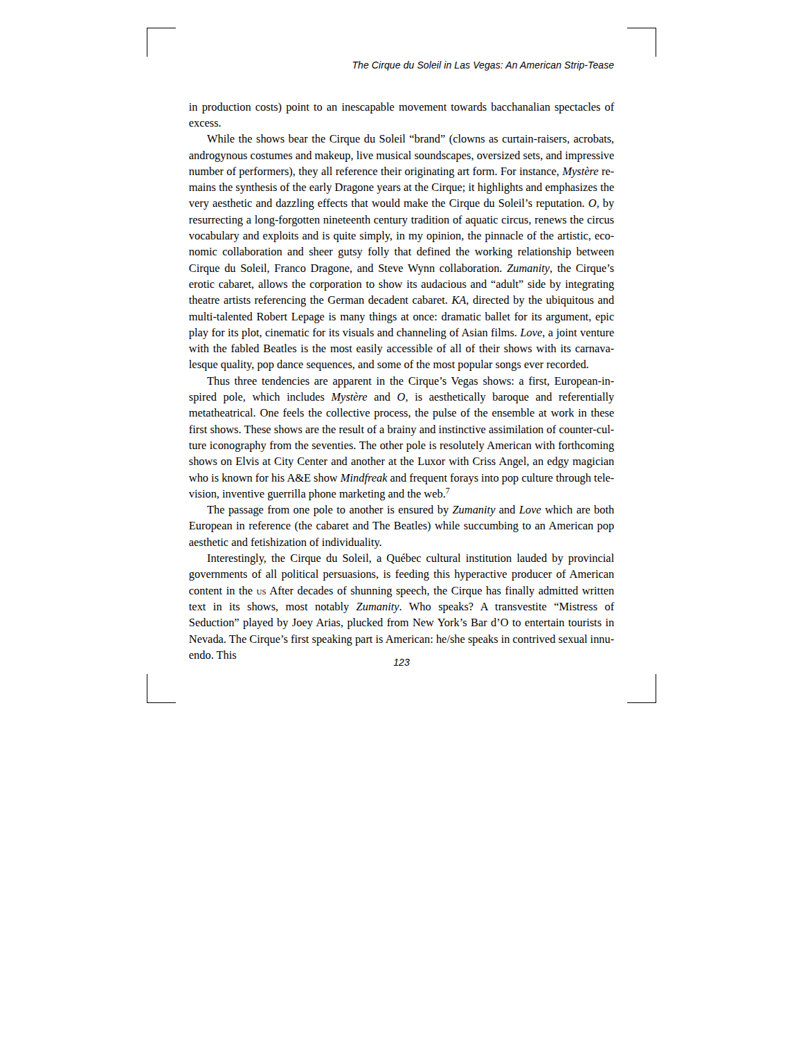The Cirque du Soleil in Las Vegas: An American Strip-Tease
in production costs) point to an inescapable movement towards bacchanalian spectacles of excess.
While the shows bear the Cirque du Soleil “brand” (clowns as curtain-raisers, acrobats, androgynous costumes and makeup, live musical soundscapes, oversized sets, and impressive number of performers), they all reference their originating art form. For instance, Mystère remains the synthesis of the early Dragone years at the Cirque; it highlights and emphasizes the very aesthetic and dazzling effects that would make the Cirque du Soleil’s reputation. O, by resurrecting a long-forgotten nineteenth century tradition of aquatic circus, renews the circus vocabulary and exploits and is quite simply, in my opinion, the pinnacle of the artistic, economic collaboration and sheer gutsy folly that defined the working relationship between Cirque du Soleil, Franco Dragone, and Steve Wynn collaboration. Zumanity, the Cirque’s erotic cabaret, allows the corporation to show its audacious and “adult” side by integrating theatre artists referencing the German decadent cabaret. KA, directed by the ubiquitous and multi-talented Robert Lepage is many things at once: dramatic ballet for its argument, epic play for its plot, cinematic for its visuals and channeling of Asian films. Love, a joint venture with the fabled Beatles is the most easily accessible of all of their shows with its carnavalesque quality, pop dance sequences, and some of the most popular songs ever recorded.
Thus three tendencies are apparent in the Cirque’s Vegas shows: a first, European-inspired pole, which includes Mystère and O, is aesthetically baroque and referentially metatheatrical. One feels the collective process, the pulse of the ensemble at work in these first shows. These shows are the result of a brainy and instinctive assimilation of counter-culture iconography from the seventies. The other pole is resolutely American with forthcoming shows on Elvis at City Center and another at the Luxor with Criss Angel, an edgy magician who is known for his A&E show Mindfreak and frequent forays into pop culture through television, inventive guerrilla phone marketing and the web.7
The passage from one pole to another is ensured by Zumanity and Love which are both European in reference (the cabaret and The Beatles) while succumbing to an American pop aesthetic and fetishization of individuality.
Interestingly, the Cirque du Soleil, a Québec cultural institution lauded by provincial governments of all political persuasions, is feeding this hyperactive producer of American content in the us After decades of shunning speech, the Cirque has finally admitted written text in its shows, most notably Zumanity. Who speaks? A transvestite “Mistress of Seduction” played by Joey Arias, plucked from New York’s Bar d’O to entertain tourists in Nevada. The Cirque’s first speaking part is American: he/she speaks in contrived sexual innuendo. This
123